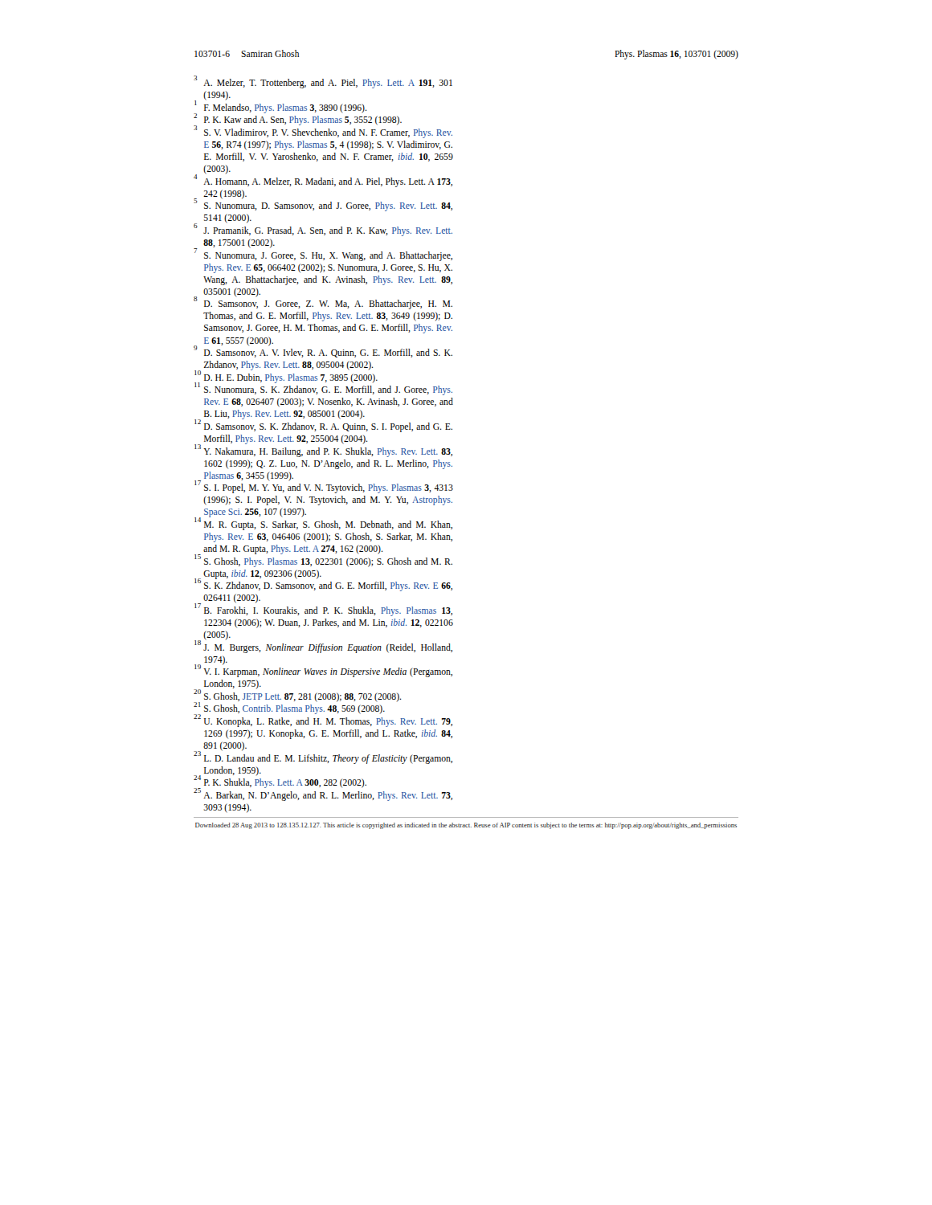103701-6 Samiran Ghosh
Phys. Plasmas 16, 103701 (2009)
A. Melzer, T. Trottenberg, and A. Piel, Phys. Lett. A 191, 301 (1994).
F. Melandso, Phys. Plasmas 3, 3890 (1996).
P. K. Kaw and A. Sen, Phys. Plasmas 5, 3552 (1998).
S. V. Vladimirov, P. V. Shevchenko, and N. F. Cramer, Phys. Rev. E 56, R74 (1997); Phys. Plasmas 5, 4 (1998); S. V. Vladimirov, G. E. Morfill, V. V. Yaroshenko, and N. F. Cramer, ibid. 10, 2659 (2003).
A. Homann, A. Melzer, R. Madani, and A. Piel, Phys. Lett. A 173, 242 (1998).
S. Nunomura, D. Samsonov, and J. Goree, Phys. Rev. Lett. 84, 5141 (2000).
J. Pramanik, G. Prasad, A. Sen, and P. K. Kaw, Phys. Rev. Lett. 88, 175001 (2002).
S. Nunomura, J. Goree, S. Hu, X. Wang, and A. Bhattacharjee, Phys. Rev. E 65, 066402 (2002); S. Nunomura, J. Goree, S. Hu, X. Wang, A. Bhattacharjee, and K. Avinash, Phys. Rev. Lett. 89, 035001 (2002).
D. Samsonov, J. Goree, Z. W. Ma, A. Bhattacharjee, H. M. Thomas, and G. E. Morfill, Phys. Rev. Lett. 83, 3649 (1999); D. Samsonov, J. Goree, H. M. Thomas, and G. E. Morfill, Phys. Rev. E 61, 5557 (2000).
D. Samsonov, A. V. Ivlev, R. A. Quinn, G. E. Morfill, and S. K. Zhdanov, Phys. Rev. Lett. 88, 095004 (2002).
D. H. E. Dubin, Phys. Plasmas 7, 3895 (2000).
S. Nunomura, S. K. Zhdanov, G. E. Morfill, and J. Goree, Phys. Rev. E 68, 026407 (2003); V. Nosenko, K. Avinash, J. Goree, and B. Liu, Phys. Rev. Lett. 92, 085001 (2004).
D. Samsonov, S. K. Zhdanov, R. A. Quinn, S. I. Popel, and G. E. Morfill, Phys. Rev. Lett. 92, 255004 (2004).
Y. Nakamura, H. Bailung, and P. K. Shukla, Phys. Rev. Lett. 83, 1602 (1999); Q. Z. Luo, N. D’Angelo, and R. L. Merlino, Phys. Plasmas 6, 3455 (1999).
S. I. Popel, M. Y. Yu, and V. N. Tsytovich, Phys. Plasmas 3, 4313 (1996); S. I. Popel, V. N. Tsytovich, and M. Y. Yu, Astrophys. Space Sci. 256, 107 (1997).
M. R. Gupta, S. Sarkar, S. Ghosh, M. Debnath, and M. Khan, Phys. Rev. E 63, 046406 (2001); S. Ghosh, S. Sarkar, M. Khan, and M. R. Gupta, Phys. Lett. A 274, 162 (2000).
S. Ghosh, Phys. Plasmas 13, 022301 (2006); S. Ghosh and M. R. Gupta, ibid. 12, 092306 (2005).
S. K. Zhdanov, D. Samsonov, and G. E. Morfill, Phys. Rev. E 66, 026411 (2002).
B. Farokhi, I. Kourakis, and P. K. Shukla, Phys. Plasmas 13, 122304 (2006); W. Duan, J. Parkes, and M. Lin, ibid. 12, 022106 (2005).
J. M. Burgers, Nonlinear Diffusion Equation (Reidel, Holland, 1974).
V. I. Karpman, Nonlinear Waves in Dispersive Media (Pergamon, London, 1975).
S. Ghosh, JETP Lett. 87, 281 (2008); 88, 702 (2008).
S. Ghosh, Contrib. Plasma Phys. 48, 569 (2008).
U. Konopka, L. Ratke, and H. M. Thomas, Phys. Rev. Lett. 79, 1269 (1997); U. Konopka, G. E. Morfill, and L. Ratke, ibid. 84, 891 (2000).
L. D. Landau and E. M. Lifshitz, Theory of Elasticity (Pergamon, London, 1959).
P. K. Shukla, Phys. Lett. A 300, 282 (2002).
A. Barkan, N. D’Angelo, and R. L. Merlino, Phys. Rev. Lett. 73, 3093 (1994).
Downloaded 28 Aug 2013 to 128.135.12.127. This article is copyrighted as indicated in the abstract. Reuse of AIP content is subject to the terms at: http://pop.aip.org/about/rights_and_permissions